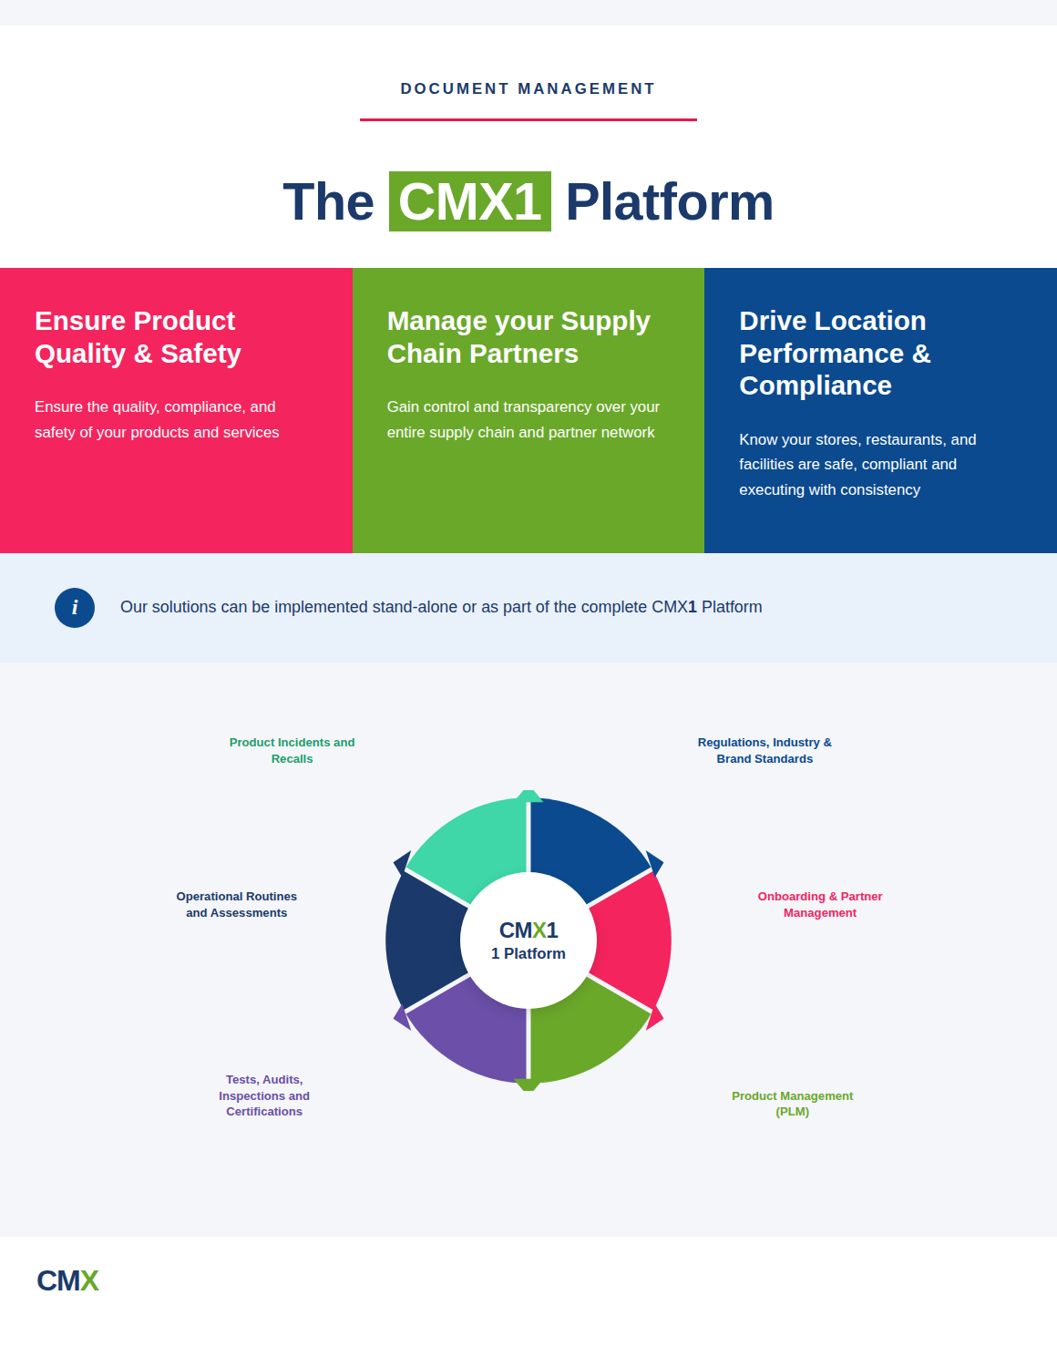Document Management
The CMX1 Platform
Ensure Product Quality & Safety
Ensure the quality, compliance, and safety of your products and services
Manage your Supply Chain Partners
Gain control and transparency over your entire supply chain and partner network
Drive Location Performance & Compliance
Know your stores, restaurants, and facilities are safe, compliant and executing with consistency
i
Our solutions can be implemented stand-alone or as part of the complete CMX1 Platform
Product Incidents and Recalls
Regulations, Industry & Brand Standards
Onboarding & Partner Management
Product Management (PLM)
Tests, Audits, Inspections and Certifications
Operational Routines and Assessments
CMX1
1 Platform
CMX